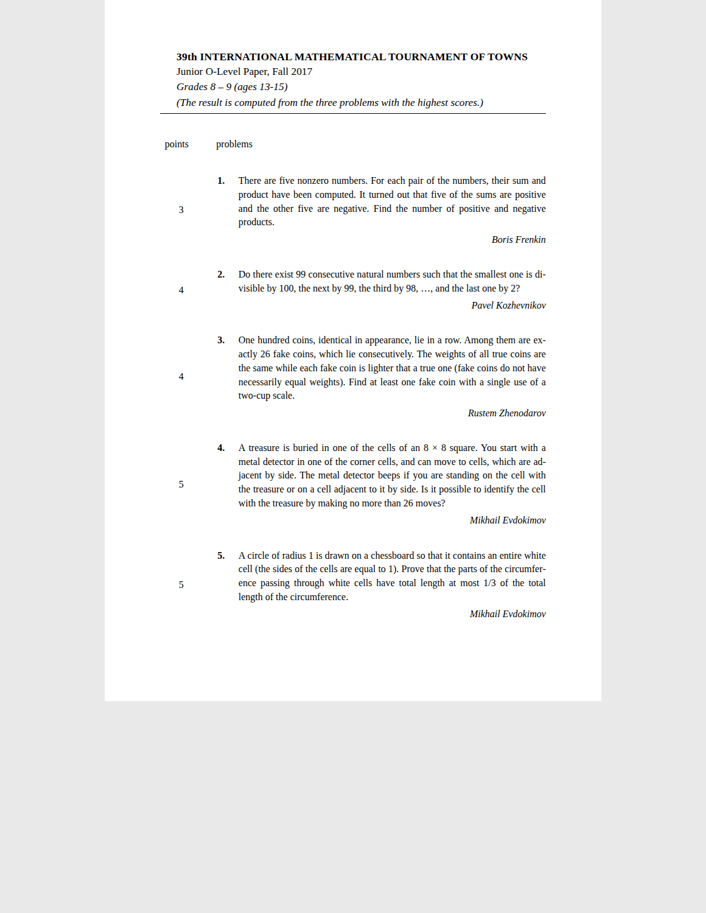39th INTERNATIONAL MATHEMATICAL TOURNAMENT OF TOWNS
Junior O-Level Paper, Fall 2017
Grades 8 – 9 (ages 13-15)
(The result is computed from the three problems with the highest scores.)
points
problems
3
1.
There are five nonzero numbers. For each pair of the numbers, their sum and product have been computed. It turned out that five of the sums are positive and the other five are negative. Find the number of positive and negative products. Boris Frenkin
4
2.
Do there exist 99 consecutive natural numbers such that the smallest one is divisible by 100, the next by 99, the third by 98, …, and the last one by 2? Pavel Kozhevnikov
4
3.
One hundred coins, identical in appearance, lie in a row. Among them are exactly 26 fake coins, which lie consecutively. The weights of all true coins are the same while each fake coin is lighter that a true one (fake coins do not have necessarily equal weights). Find at least one fake coin with a single use of a two-cup scale. Rustem Zhenodarov
5
4.
A treasure is buried in one of the cells of an 8 × 8 square. You start with a metal detector in one of the corner cells, and can move to cells, which are adjacent by side. The metal detector beeps if you are standing on the cell with the treasure or on a cell adjacent to it by side. Is it possible to identify the cell with the treasure by making no more than 26 moves? Mikhail Evdokimov
5
5.
A circle of radius 1 is drawn on a chessboard so that it contains an entire white cell (the sides of the cells are equal to 1). Prove that the parts of the circumference passing through white cells have total length at most 1/3 of the total length of the circumference. Mikhail Evdokimov